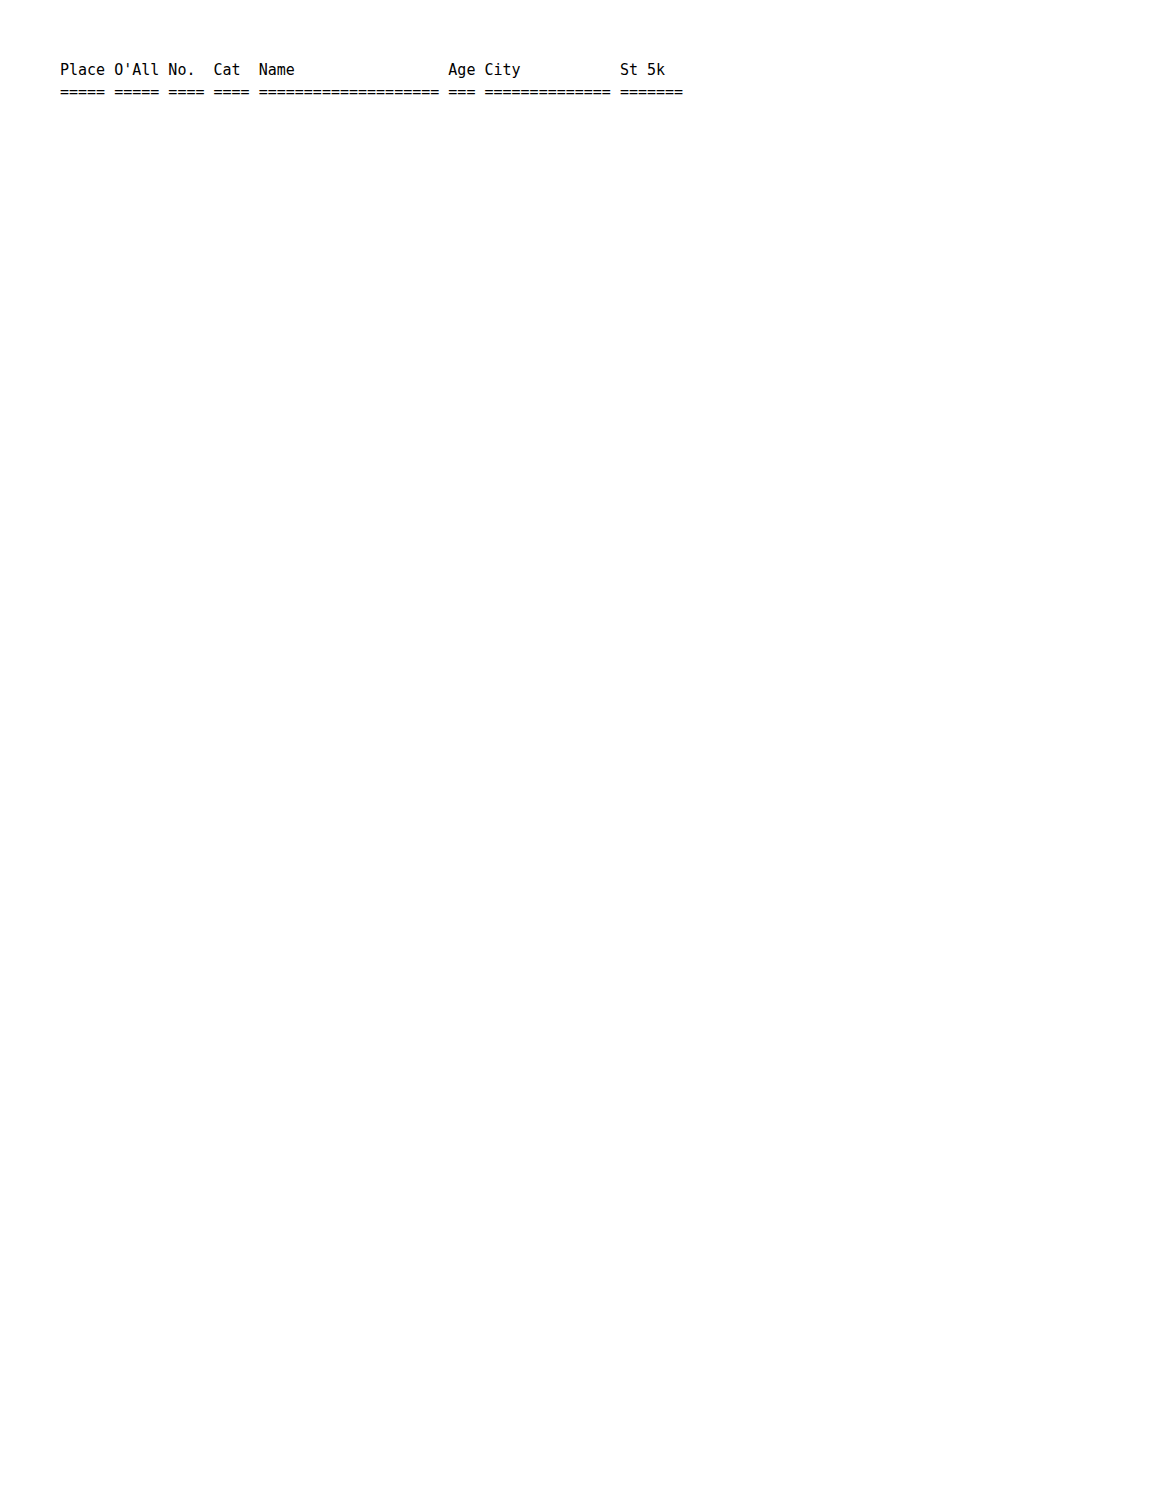Place O'All No.  Cat  Name                 Age City           St 5k
===== ===== ==== ==== ==================== === ============== =======